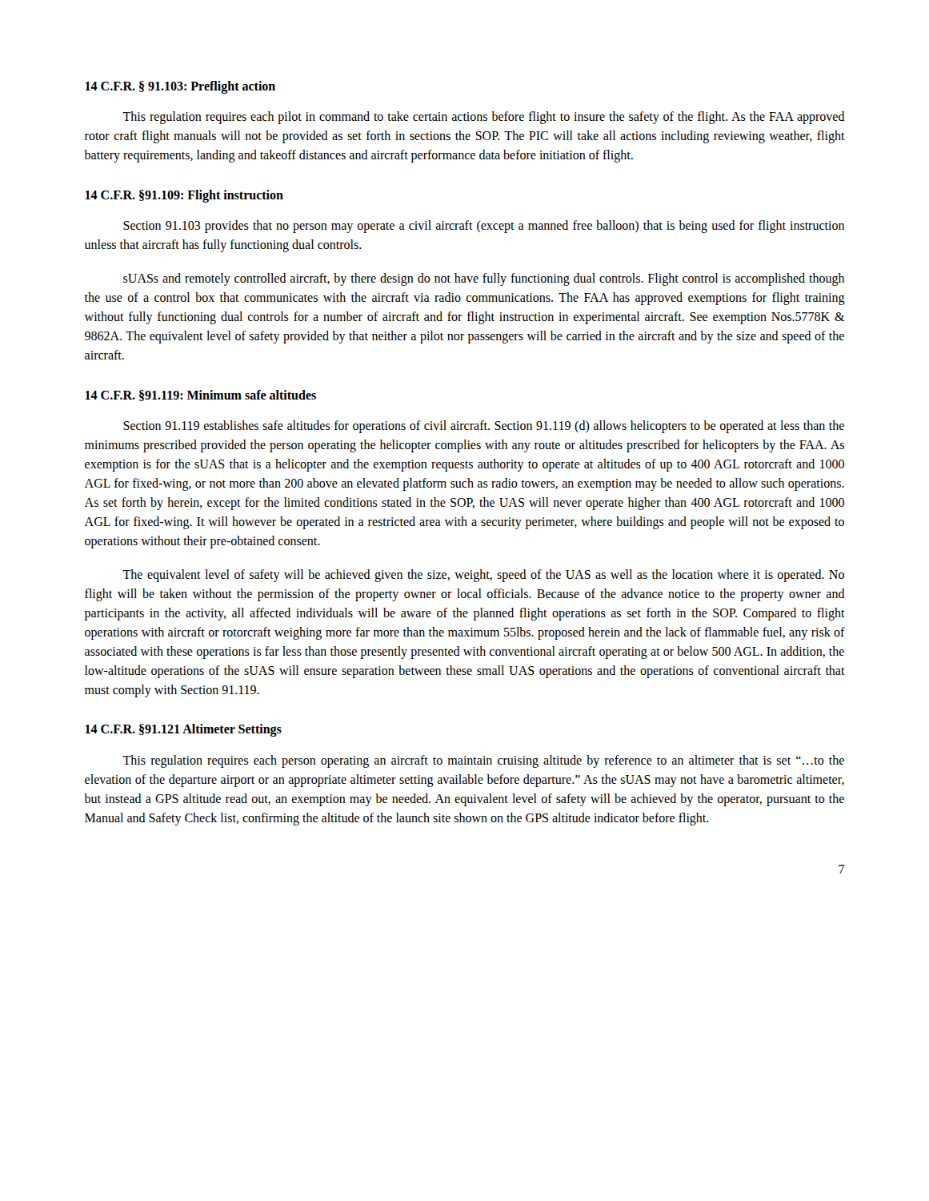14 C.F.R. § 91.103: Preflight action
This regulation requires each pilot in command to take certain actions before flight to insure the safety of the flight. As the FAA approved rotor craft flight manuals will not be provided as set forth in sections the SOP. The PIC will take all actions including reviewing weather, flight battery requirements, landing and takeoff distances and aircraft performance data before initiation of flight.
14 C.F.R. §91.109: Flight instruction
Section 91.103 provides that no person may operate a civil aircraft (except a manned free balloon) that is being used for flight instruction unless that aircraft has fully functioning dual controls.
sUASs and remotely controlled aircraft, by there design do not have fully functioning dual controls. Flight control is accomplished though the use of a control box that communicates with the aircraft via radio communications. The FAA has approved exemptions for flight training without fully functioning dual controls for a number of aircraft and for flight instruction in experimental aircraft. See exemption Nos.5778K & 9862A. The equivalent level of safety provided by that neither a pilot nor passengers will be carried in the aircraft and by the size and speed of the aircraft.
14 C.F.R. §91.119: Minimum safe altitudes
Section 91.119 establishes safe altitudes for operations of civil aircraft. Section 91.119 (d) allows helicopters to be operated at less than the minimums prescribed provided the person operating the helicopter complies with any route or altitudes prescribed for helicopters by the FAA. As exemption is for the sUAS that is a helicopter and the exemption requests authority to operate at altitudes of up to 400 AGL rotorcraft and 1000 AGL for fixed-wing, or not more than 200 above an elevated platform such as radio towers, an exemption may be needed to allow such operations. As set forth by herein, except for the limited conditions stated in the SOP, the UAS will never operate higher than 400 AGL rotorcraft and 1000 AGL for fixed-wing. It will however be operated in a restricted area with a security perimeter, where buildings and people will not be exposed to operations without their pre-obtained consent.
The equivalent level of safety will be achieved given the size, weight, speed of the UAS as well as the location where it is operated. No flight will be taken without the permission of the property owner or local officials. Because of the advance notice to the property owner and participants in the activity, all affected individuals will be aware of the planned flight operations as set forth in the SOP. Compared to flight operations with aircraft or rotorcraft weighing more far more than the maximum 55lbs. proposed herein and the lack of flammable fuel, any risk of associated with these operations is far less than those presently presented with conventional aircraft operating at or below 500 AGL. In addition, the low-altitude operations of the sUAS will ensure separation between these small UAS operations and the operations of conventional aircraft that must comply with Section 91.119.
14 C.F.R. §91.121 Altimeter Settings
This regulation requires each person operating an aircraft to maintain cruising altitude by reference to an altimeter that is set “…to the elevation of the departure airport or an appropriate altimeter setting available before departure.” As the sUAS may not have a barometric altimeter, but instead a GPS altitude read out, an exemption may be needed. An equivalent level of safety will be achieved by the operator, pursuant to the Manual and Safety Check list, confirming the altitude of the launch site shown on the GPS altitude indicator before flight.
7